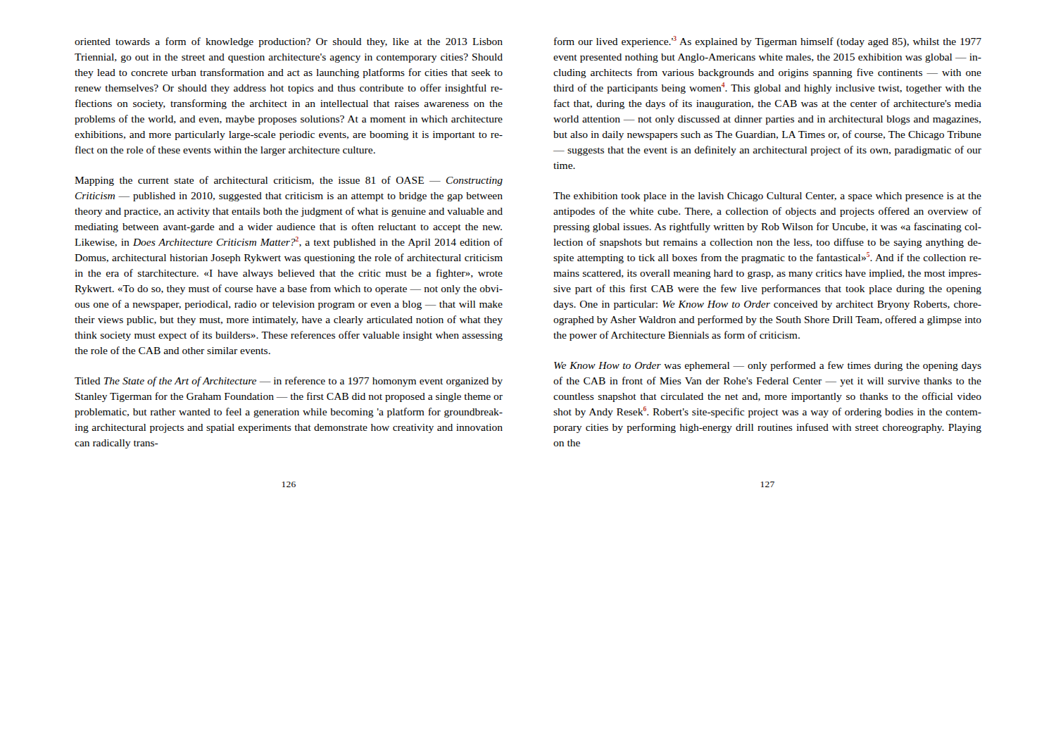oriented towards a form of knowledge production? Or should they, like at the 2013 Lisbon Triennial, go out in the street and question architecture's agency in contemporary cities? Should they lead to concrete urban transformation and act as launching platforms for cities that seek to renew themselves? Or should they address hot topics and thus contribute to offer insightful reflections on society, transforming the architect in an intellectual that raises awareness on the problems of the world, and even, maybe proposes solutions? At a moment in which architecture exhibitions, and more particularly large-scale periodic events, are booming it is important to reflect on the role of these events within the larger architecture culture.
Mapping the current state of architectural criticism, the issue 81 of OASE — Constructing Criticism — published in 2010, suggested that criticism is an attempt to bridge the gap between theory and practice, an activity that entails both the judgment of what is genuine and valuable and mediating between avant-garde and a wider audience that is often reluctant to accept the new. Likewise, in Does Architecture Criticism Matter?2, a text published in the April 2014 edition of Domus, architectural historian Joseph Rykwert was questioning the role of architectural criticism in the era of starchitecture. «I have always believed that the critic must be a fighter», wrote Rykwert. «To do so, they must of course have a base from which to operate — not only the obvious one of a newspaper, periodical, radio or television program or even a blog — that will make their views public, but they must, more intimately, have a clearly articulated notion of what they think society must expect of its builders». These references offer valuable insight when assessing the role of the CAB and other similar events.
Titled The State of the Art of Architecture — in reference to a 1977 homonym event organized by Stanley Tigerman for the Graham Foundation — the first CAB did not proposed a single theme or problematic, but rather wanted to feel a generation while becoming 'a platform for groundbreaking architectural projects and spatial experiments that demonstrate how creativity and innovation can radically trans-
form our lived experience.'3 As explained by Tigerman himself (today aged 85), whilst the 1977 event presented nothing but Anglo-Americans white males, the 2015 exhibition was global — including architects from various backgrounds and origins spanning five continents — with one third of the participants being women4. This global and highly inclusive twist, together with the fact that, during the days of its inauguration, the CAB was at the center of architecture's media world attention — not only discussed at dinner parties and in architectural blogs and magazines, but also in daily newspapers such as The Guardian, LA Times or, of course, The Chicago Tribune — suggests that the event is an definitely an architectural project of its own, paradigmatic of our time.
The exhibition took place in the lavish Chicago Cultural Center, a space which presence is at the antipodes of the white cube. There, a collection of objects and projects offered an overview of pressing global issues. As rightfully written by Rob Wilson for Uncube, it was «a fascinating collection of snapshots but remains a collection non the less, too diffuse to be saying anything despite attempting to tick all boxes from the pragmatic to the fantastical»5. And if the collection remains scattered, its overall meaning hard to grasp, as many critics have implied, the most impressive part of this first CAB were the few live performances that took place during the opening days. One in particular: We Know How to Order conceived by architect Bryony Roberts, choreographed by Asher Waldron and performed by the South Shore Drill Team, offered a glimpse into the power of Architecture Biennials as form of criticism.
We Know How to Order was ephemeral — only performed a few times during the opening days of the CAB in front of Mies Van der Rohe's Federal Center — yet it will survive thanks to the countless snapshot that circulated the net and, more importantly so thanks to the official video shot by Andy Resek6. Robert's site-specific project was a way of ordering bodies in the contemporary cities by performing high-energy drill routines infused with street choreography. Playing on the
126
127